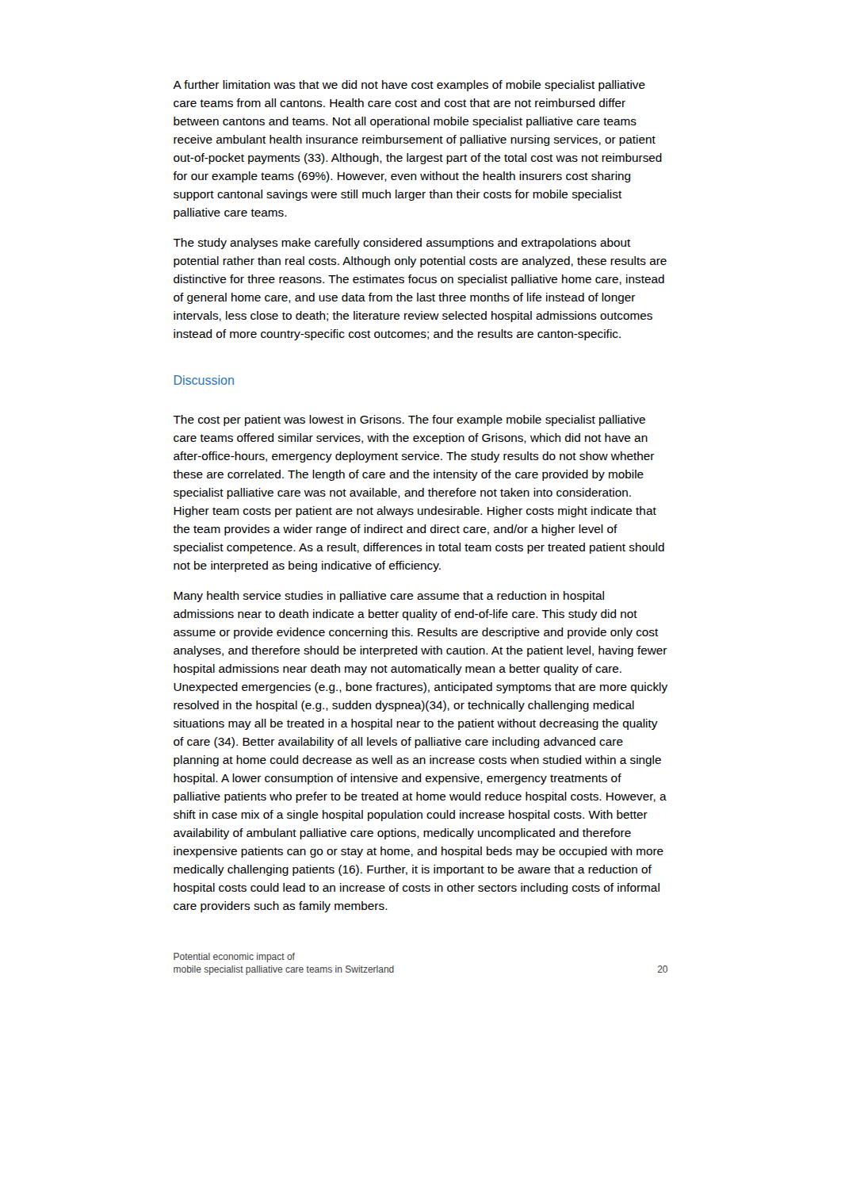A further limitation was that we did not have cost examples of mobile specialist palliative care teams from all cantons. Health care cost and cost that are not reimbursed differ between cantons and teams. Not all operational mobile specialist palliative care teams receive ambulant health insurance reimbursement of palliative nursing services, or patient out-of-pocket payments (33). Although, the largest part of the total cost was not reimbursed for our example teams (69%). However, even without the health insurers cost sharing support cantonal savings were still much larger than their costs for mobile specialist palliative care teams.
The study analyses make carefully considered assumptions and extrapolations about potential rather than real costs. Although only potential costs are analyzed, these results are distinctive for three reasons. The estimates focus on specialist palliative home care, instead of general home care, and use data from the last three months of life instead of longer intervals, less close to death; the literature review selected hospital admissions outcomes instead of more country-specific cost outcomes; and the results are canton-specific.
Discussion
The cost per patient was lowest in Grisons. The four example mobile specialist palliative care teams offered similar services, with the exception of Grisons, which did not have an after-office-hours, emergency deployment service. The study results do not show whether these are correlated. The length of care and the intensity of the care provided by mobile specialist palliative care was not available, and therefore not taken into consideration. Higher team costs per patient are not always undesirable. Higher costs might indicate that the team provides a wider range of indirect and direct care, and/or a higher level of specialist competence. As a result, differences in total team costs per treated patient should not be interpreted as being indicative of efficiency.
Many health service studies in palliative care assume that a reduction in hospital admissions near to death indicate a better quality of end-of-life care. This study did not assume or provide evidence concerning this. Results are descriptive and provide only cost analyses, and therefore should be interpreted with caution. At the patient level, having fewer hospital admissions near death may not automatically mean a better quality of care. Unexpected emergencies (e.g., bone fractures), anticipated symptoms that are more quickly resolved in the hospital (e.g., sudden dyspnea)(34), or technically challenging medical situations may all be treated in a hospital near to the patient without decreasing the quality of care (34). Better availability of all levels of palliative care including advanced care planning at home could decrease as well as an increase costs when studied within a single hospital. A lower consumption of intensive and expensive, emergency treatments of palliative patients who prefer to be treated at home would reduce hospital costs. However, a shift in case mix of a single hospital population could increase hospital costs. With better availability of ambulant palliative care options, medically uncomplicated and therefore inexpensive patients can go or stay at home, and hospital beds may be occupied with more medically challenging patients (16). Further, it is important to be aware that a reduction of hospital costs could lead to an increase of costs in other sectors including costs of informal care providers such as family members.
Potential economic impact of
mobile specialist palliative care teams in Switzerland
20